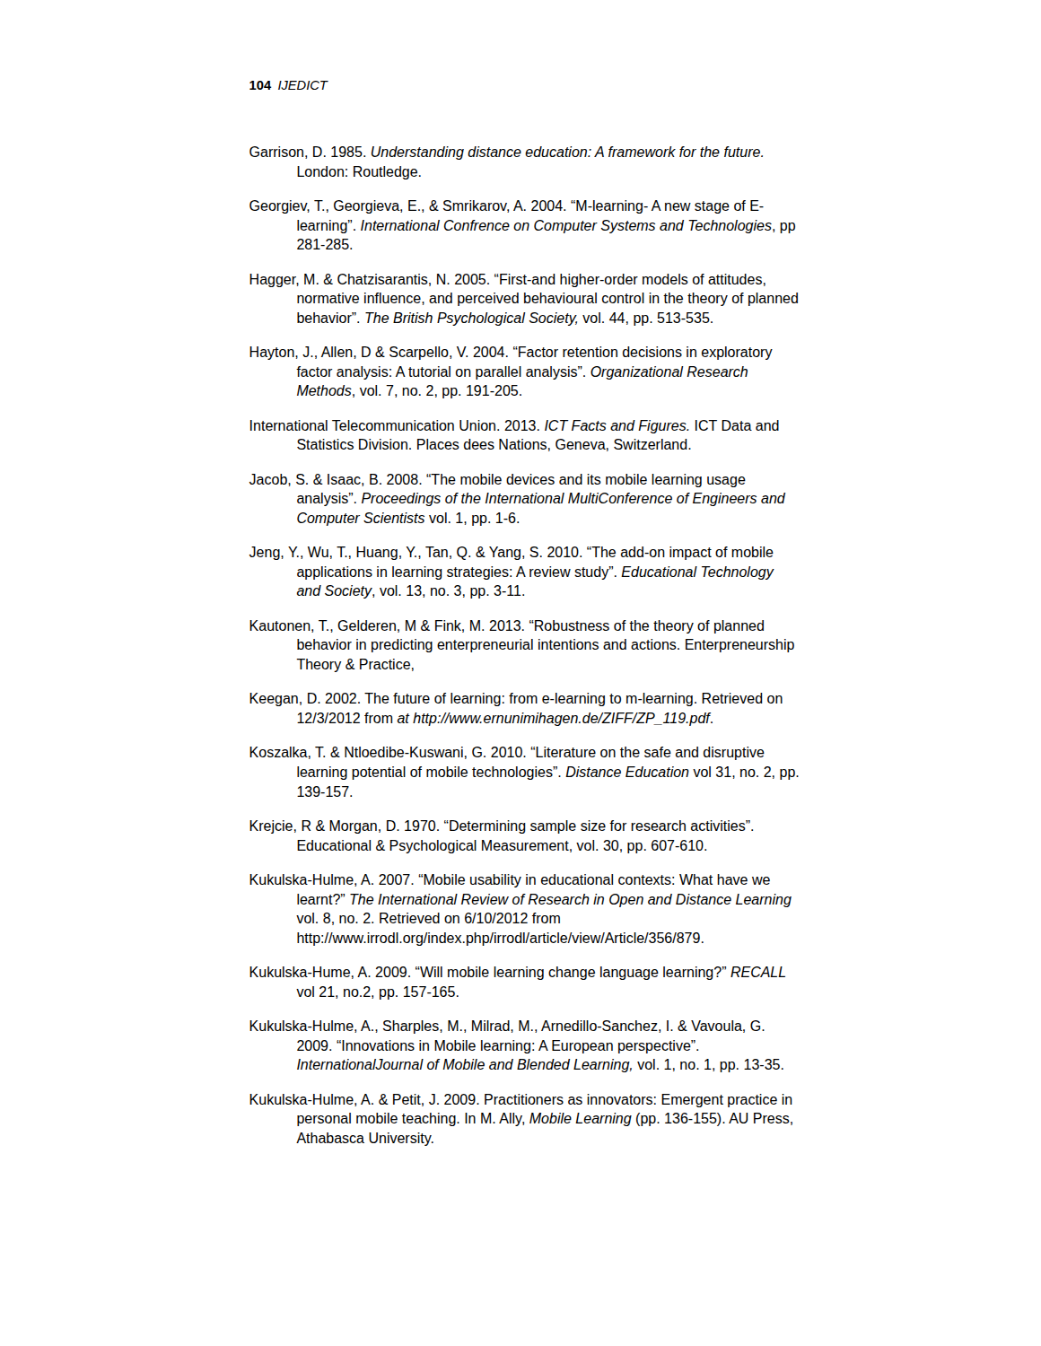104 IJEDICT
Garrison, D. 1985. Understanding distance education: A framework for the future. London: Routledge.
Georgiev, T., Georgieva, E., & Smrikarov, A. 2004. “M-learning- A new stage of E-learning”. International Confrence on Computer Systems and Technologies, pp 281-285.
Hagger, M. & Chatzisarantis, N. 2005. “First-and higher-order models of attitudes, normative influence, and perceived behavioural control in the theory of planned behavior”. The British Psychological Society, vol. 44, pp. 513-535.
Hayton, J., Allen, D & Scarpello, V. 2004. “Factor retention decisions in exploratory factor analysis: A tutorial on parallel analysis”. Organizational Research Methods, vol. 7, no. 2, pp. 191-205.
International Telecommunication Union. 2013. ICT Facts and Figures. ICT Data and Statistics Division. Places dees Nations, Geneva, Switzerland.
Jacob, S. & Isaac, B. 2008. “The mobile devices and its mobile learning usage analysis”. Proceedings of the International MultiConference of Engineers and Computer Scientists vol. 1, pp. 1-6.
Jeng, Y., Wu, T., Huang, Y., Tan, Q. & Yang, S. 2010. “The add-on impact of mobile applications in learning strategies: A review study”. Educational Technology and Society, vol. 13, no. 3, pp. 3-11.
Kautonen, T., Gelderen, M & Fink, M. 2013. “Robustness of the theory of planned behavior in predicting enterpreneurial intentions and actions. Enterpreneurship Theory & Practice,
Keegan, D. 2002. The future of learning: from e-learning to m-learning. Retrieved on 12/3/2012 from at http://www.ernunimihagen.de/ZIFF/ZP_119.pdf.
Koszalka, T. & Ntloedibe-Kuswani, G. 2010. “Literature on the safe and disruptive learning potential of mobile technologies”. Distance Education vol 31, no. 2, pp. 139-157.
Krejcie, R & Morgan, D. 1970. “Determining sample size for research activities”. Educational & Psychological Measurement, vol. 30, pp. 607-610.
Kukulska-Hulme, A. 2007. “Mobile usability in educational contexts: What have we learnt?” The International Review of Research in Open and Distance Learning vol. 8, no. 2. Retrieved on 6/10/2012 from http://www.irrodl.org/index.php/irrodl/article/view/Article/356/879.
Kukulska-Hume, A. 2009. “Will mobile learning change language learning?” RECALL vol 21, no.2, pp. 157-165.
Kukulska-Hulme, A., Sharples, M., Milrad, M., Arnedillo-Sanchez, I. & Vavoula, G. 2009. “Innovations in Mobile learning: A European perspective”. InternationalJournal of Mobile and Blended Learning, vol. 1, no. 1, pp. 13-35.
Kukulska-Hulme, A. & Petit, J. 2009. Practitioners as innovators: Emergent practice in personal mobile teaching. In M. Ally, Mobile Learning (pp. 136-155). AU Press, Athabasca University.